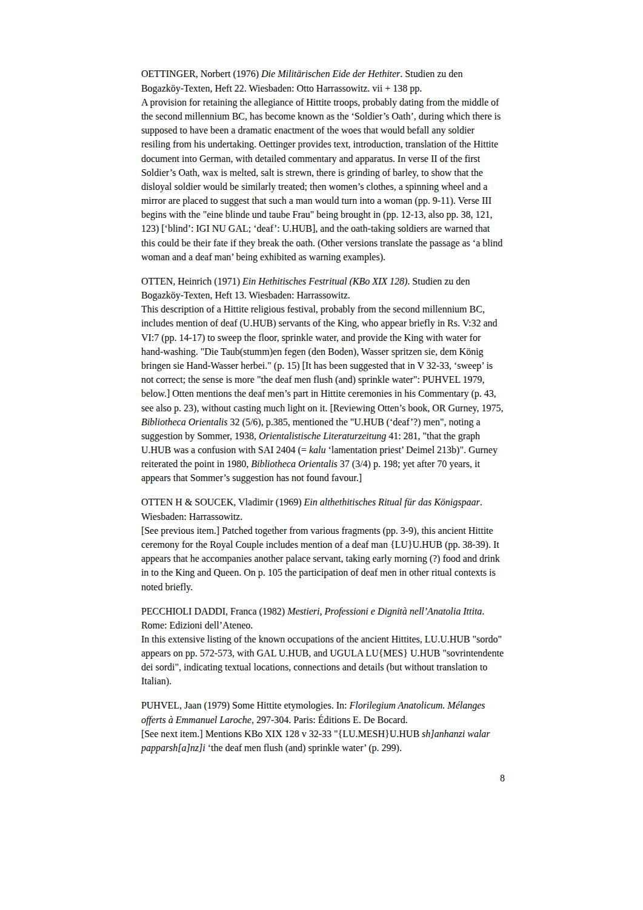OETTINGER, Norbert (1976) Die Militärischen Eide der Hethiter. Studien zu den Bogazköy-Texten, Heft 22. Wiesbaden: Otto Harrassowitz. vii + 138 pp.
A provision for retaining the allegiance of Hittite troops, probably dating from the middle of the second millennium BC, has become known as the ‘Soldier’s Oath’, during which there is supposed to have been a dramatic enactment of the woes that would befall any soldier resiling from his undertaking. Oettinger provides text, introduction, translation of the Hittite document into German, with detailed commentary and apparatus. In verse II of the first Soldier’s Oath, wax is melted, salt is strewn, there is grinding of barley, to show that the disloyal soldier would be similarly treated; then women’s clothes, a spinning wheel and a mirror are placed to suggest that such a man would turn into a woman (pp. 9-11). Verse III begins with the "eine blinde und taube Frau" being brought in (pp. 12-13, also pp. 38, 121, 123) [‘blind’: IGI NU GAL; ‘deaf’: U.HUB], and the oath-taking soldiers are warned that this could be their fate if they break the oath. (Other versions translate the passage as ‘a blind woman and a deaf man’ being exhibited as warning examples).
OTTEN, Heinrich (1971) Ein Hethitisches Festritual (KBo XIX 128). Studien zu den Bogazköy-Texten, Heft 13. Wiesbaden: Harrassowitz.
This description of a Hittite religious festival, probably from the second millennium BC, includes mention of deaf (U.HUB) servants of the King, who appear briefly in Rs. V:32 and VI:7 (pp. 14-17) to sweep the floor, sprinkle water, and provide the King with water for hand-washing. "Die Taub(stumm)en fegen (den Boden), Wasser spritzen sie, dem König bringen sie Hand-Wasser herbei." (p. 15) [It has been suggested that in V 32-33, ‘sweep’ is not correct; the sense is more "the deaf men flush (and) sprinkle water": PUHVEL 1979, below.] Otten mentions the deaf men’s part in Hittite ceremonies in his Commentary (p. 43, see also p. 23), without casting much light on it. [Reviewing Otten’s book, OR Gurney, 1975, Bibliotheca Orientalis 32 (5/6), p.385, mentioned the "U.HUB (‘deaf’?) men", noting a suggestion by Sommer, 1938, Orientalistische Literaturzeitung 41: 281, "that the graph U.HUB was a confusion with SAI 2404 (= kalu ‘lamentation priest’ Deimel 213b)". Gurney reiterated the point in 1980, Bibliotheca Orientalis 37 (3/4) p. 198; yet after 70 years, it appears that Sommer’s suggestion has not found favour.]
OTTEN H & SOUCEK, Vladimir (1969) Ein althethitisches Ritual für das Königspaar. Wiesbaden: Harrassowitz.
[See previous item.] Patched together from various fragments (pp. 3-9), this ancient Hittite ceremony for the Royal Couple includes mention of a deaf man {LU}U.HUB (pp. 38-39). It appears that he accompanies another palace servant, taking early morning (?) food and drink in to the King and Queen. On p. 105 the participation of deaf men in other ritual contexts is noted briefly.
PECCHIOLI DADDI, Franca (1982) Mestieri, Professioni e Dignità nell’Anatolia Ittita. Rome: Edizioni dell’Ateneo.
In this extensive listing of the known occupations of the ancient Hittites, LU.U.HUB "sordo" appears on pp. 572-573, with GAL U.HUB, and UGULA LU{MES} U.HUB "sovrintendente dei sordi", indicating textual locations, connections and details (but without translation to Italian).
PUHVEL, Jaan (1979) Some Hittite etymologies. In: Florilegium Anatolicum. Mélanges offerts à Emmanuel Laroche, 297-304. Paris: Éditions E. De Bocard.
[See next item.] Mentions KBo XIX 128 v 32-33 "{LU.MESH}U.HUB sh]anhanzi walar papparsh[a]nz]i ‘the deaf men flush (and) sprinkle water’ (p. 299).
8